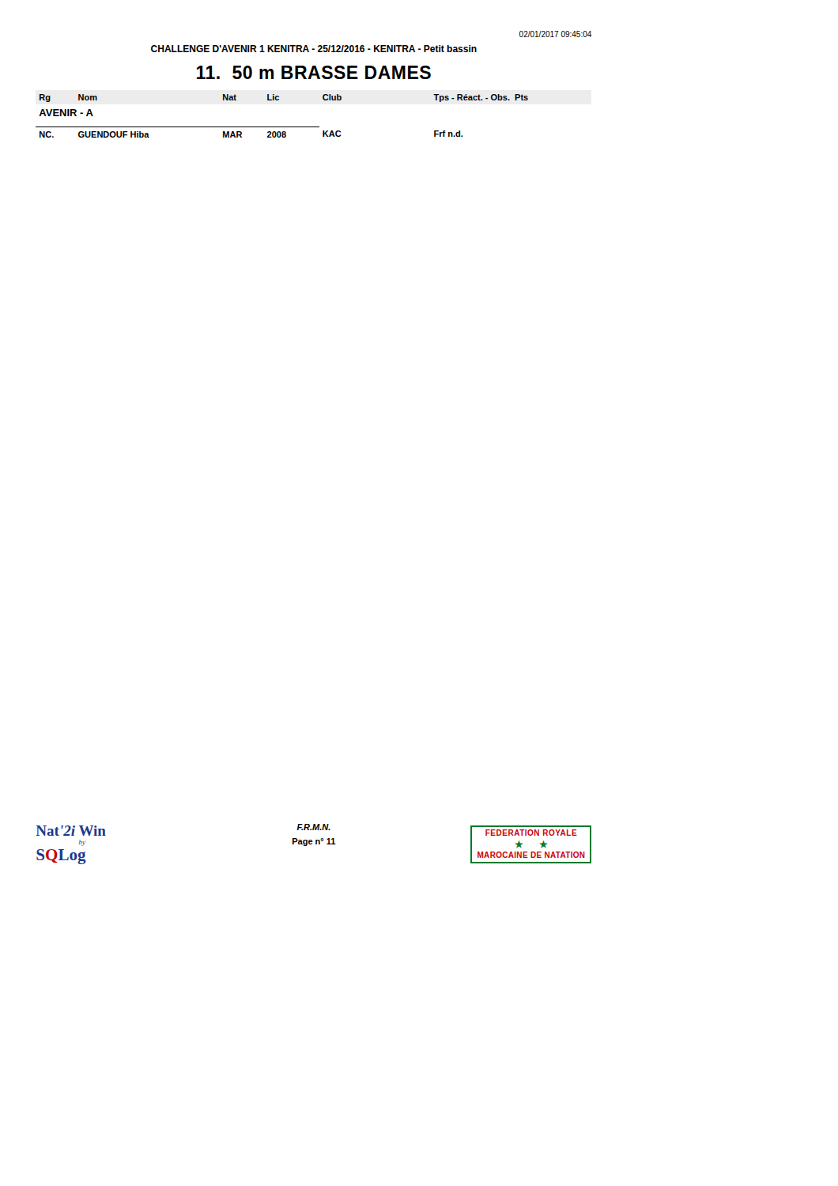02/01/2017 09:45:04
CHALLENGE D'AVENIR 1 KENITRA - 25/12/2016 - KENITRA - Petit bassin
11. 50 m BRASSE DAMES
| Rg | Nom | Nat | Lic | Club | Tps - Réact. - Obs. Pts |
| --- | --- | --- | --- | --- | --- |
| AVENIR - A | |
| NC. | GUENDOUF Hiba | MAR | 2008 | KAC | Frf n.d. |
Nat'2i Win
by
SQLog
F.R.M.N.
Page n° 11
FEDERATION ROYALE
★ ★
MAROCAINE DE NATATION